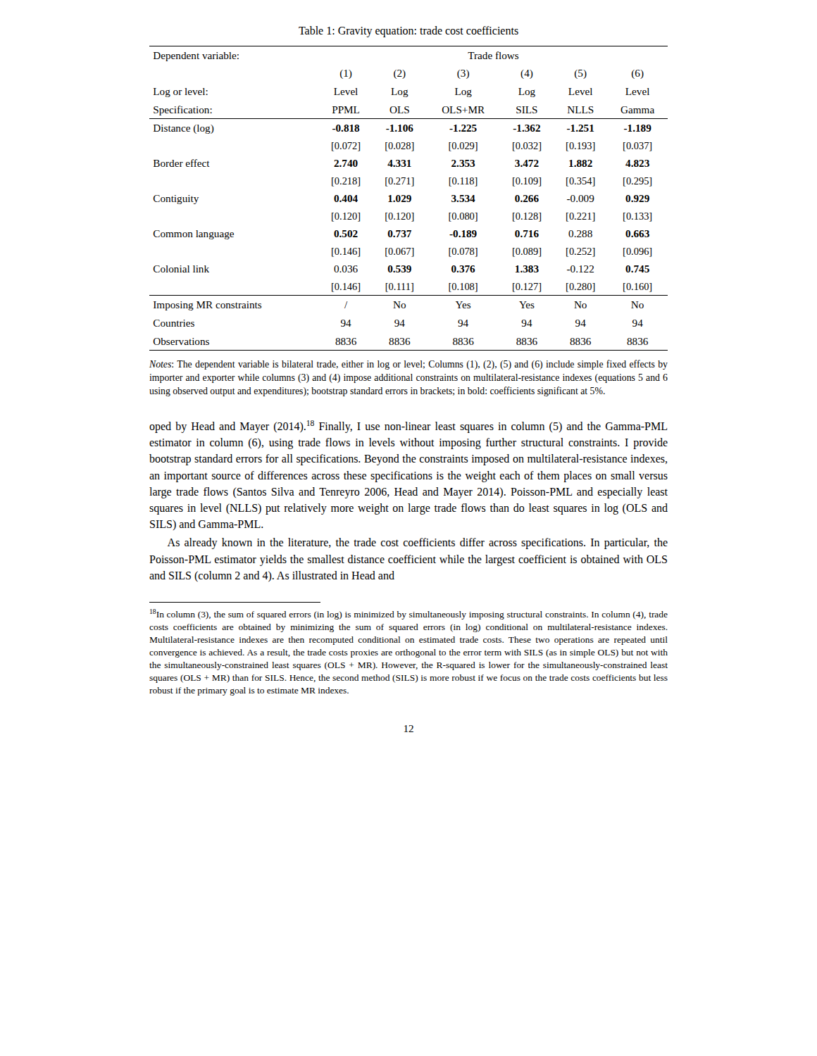Table 1: Gravity equation: trade cost coefficients
| Dependent variable: | Trade flows |
| | (1) | (2) | (3) | (4) | (5) | (6) |
| Log or level: | Level | Log | Log | Log | Level | Level |
| Specification: | PPML | OLS | OLS+MR | SILS | NLLS | Gamma |
| Distance (log) | -0.818 | -1.106 | -1.225 | -1.362 | -1.251 | -1.189 |
| | [0.072] | [0.028] | [0.029] | [0.032] | [0.193] | [0.037] |
| Border effect | 2.740 | 4.331 | 2.353 | 3.472 | 1.882 | 4.823 |
| | [0.218] | [0.271] | [0.118] | [0.109] | [0.354] | [0.295] |
| Contiguity | 0.404 | 1.029 | 3.534 | 0.266 | -0.009 | 0.929 |
| | [0.120] | [0.120] | [0.080] | [0.128] | [0.221] | [0.133] |
| Common language | 0.502 | 0.737 | -0.189 | 0.716 | 0.288 | 0.663 |
| | [0.146] | [0.067] | [0.078] | [0.089] | [0.252] | [0.096] |
| Colonial link | 0.036 | 0.539 | 0.376 | 1.383 | -0.122 | 0.745 |
| | [0.146] | [0.111] | [0.108] | [0.127] | [0.280] | [0.160] |
| Imposing MR constraints | / | No | Yes | Yes | No | No |
| Countries | 94 | 94 | 94 | 94 | 94 | 94 |
| Observations | 8836 | 8836 | 8836 | 8836 | 8836 | 8836 |
Notes: The dependent variable is bilateral trade, either in log or level; Columns (1), (2), (5) and (6) include simple fixed effects by importer and exporter while columns (3) and (4) impose additional constraints on multilateral-resistance indexes (equations 5 and 6 using observed output and expenditures); bootstrap standard errors in brackets; in bold: coefficients significant at 5%.
oped by Head and Mayer (2014).18 Finally, I use non-linear least squares in column (5) and the Gamma-PML estimator in column (6), using trade flows in levels without imposing further structural constraints. I provide bootstrap standard errors for all specifications. Beyond the constraints imposed on multilateral-resistance indexes, an important source of differences across these specifications is the weight each of them places on small versus large trade flows (Santos Silva and Tenreyro 2006, Head and Mayer 2014). Poisson-PML and especially least squares in level (NLLS) put relatively more weight on large trade flows than do least squares in log (OLS and SILS) and Gamma-PML.
As already known in the literature, the trade cost coefficients differ across specifications. In particular, the Poisson-PML estimator yields the smallest distance coefficient while the largest coefficient is obtained with OLS and SILS (column 2 and 4). As illustrated in Head and
18In column (3), the sum of squared errors (in log) is minimized by simultaneously imposing structural constraints. In column (4), trade costs coefficients are obtained by minimizing the sum of squared errors (in log) conditional on multilateral-resistance indexes. Multilateral-resistance indexes are then recomputed conditional on estimated trade costs. These two operations are repeated until convergence is achieved. As a result, the trade costs proxies are orthogonal to the error term with SILS (as in simple OLS) but not with the simultaneously-constrained least squares (OLS + MR). However, the R-squared is lower for the simultaneously-constrained least squares (OLS + MR) than for SILS. Hence, the second method (SILS) is more robust if we focus on the trade costs coefficients but less robust if the primary goal is to estimate MR indexes.
12